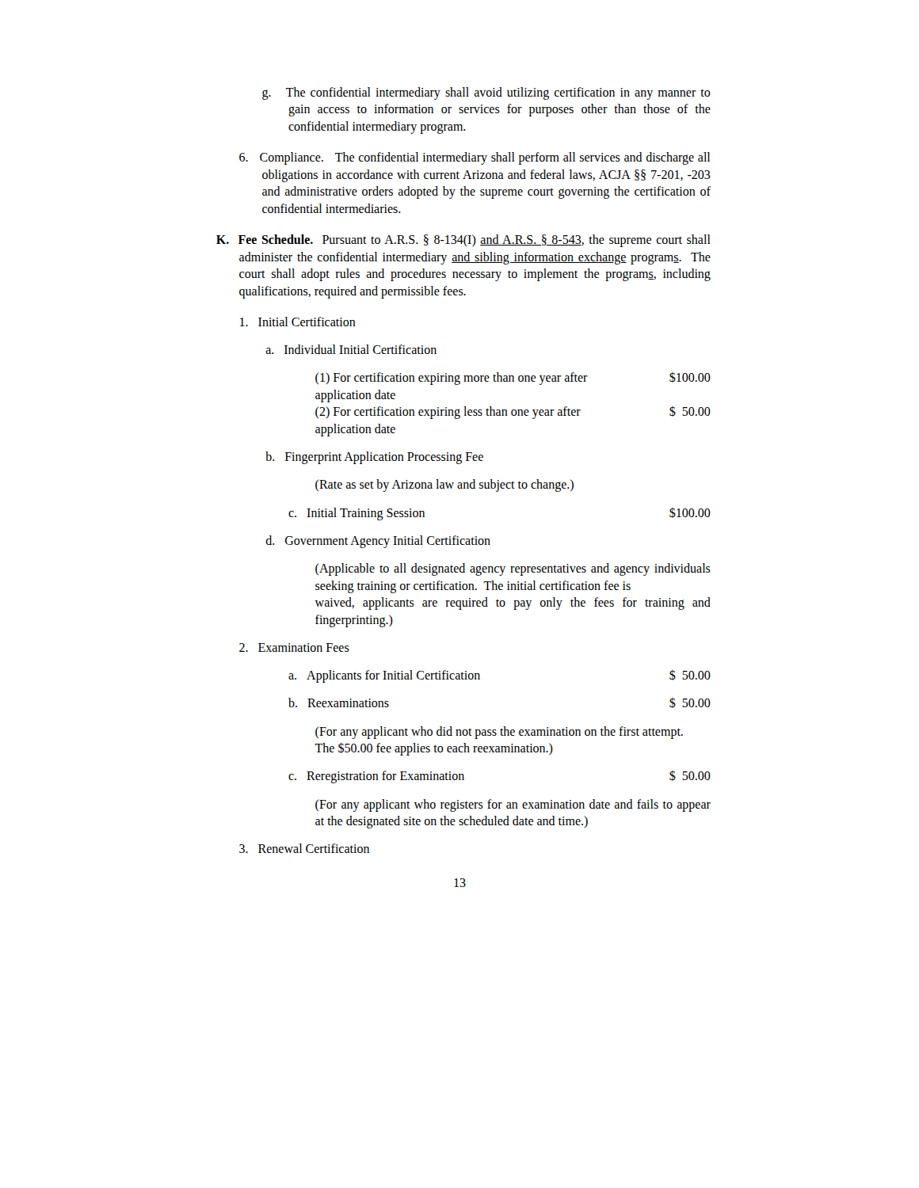g. The confidential intermediary shall avoid utilizing certification in any manner to gain access to information or services for purposes other than those of the confidential intermediary program.
6. Compliance. The confidential intermediary shall perform all services and discharge all obligations in accordance with current Arizona and federal laws, ACJA §§ 7-201, -203 and administrative orders adopted by the supreme court governing the certification of confidential intermediaries.
K. Fee Schedule. Pursuant to A.R.S. § 8-134(I) and A.R.S. § 8-543, the supreme court shall administer the confidential intermediary and sibling information exchange programs. The court shall adopt rules and procedures necessary to implement the programs, including qualifications, required and permissible fees.
1. Initial Certification
a. Individual Initial Certification
(1) For certification expiring more than one year after application date $100.00
(2) For certification expiring less than one year after application date $ 50.00
b. Fingerprint Application Processing Fee
(Rate as set by Arizona law and subject to change.)
c. Initial Training Session $100.00
d. Government Agency Initial Certification
(Applicable to all designated agency representatives and agency individuals seeking training or certification. The initial certification fee is
waived, applicants are required to pay only the fees for training and fingerprinting.)
2. Examination Fees
a. Applicants for Initial Certification $ 50.00
b. Reexaminations $ 50.00
(For any applicant who did not pass the examination on the first attempt.
The $50.00 fee applies to each reexamination.)
c. Reregistration for Examination $ 50.00
(For any applicant who registers for an examination date and fails to appear at the designated site on the scheduled date and time.)
3. Renewal Certification
13